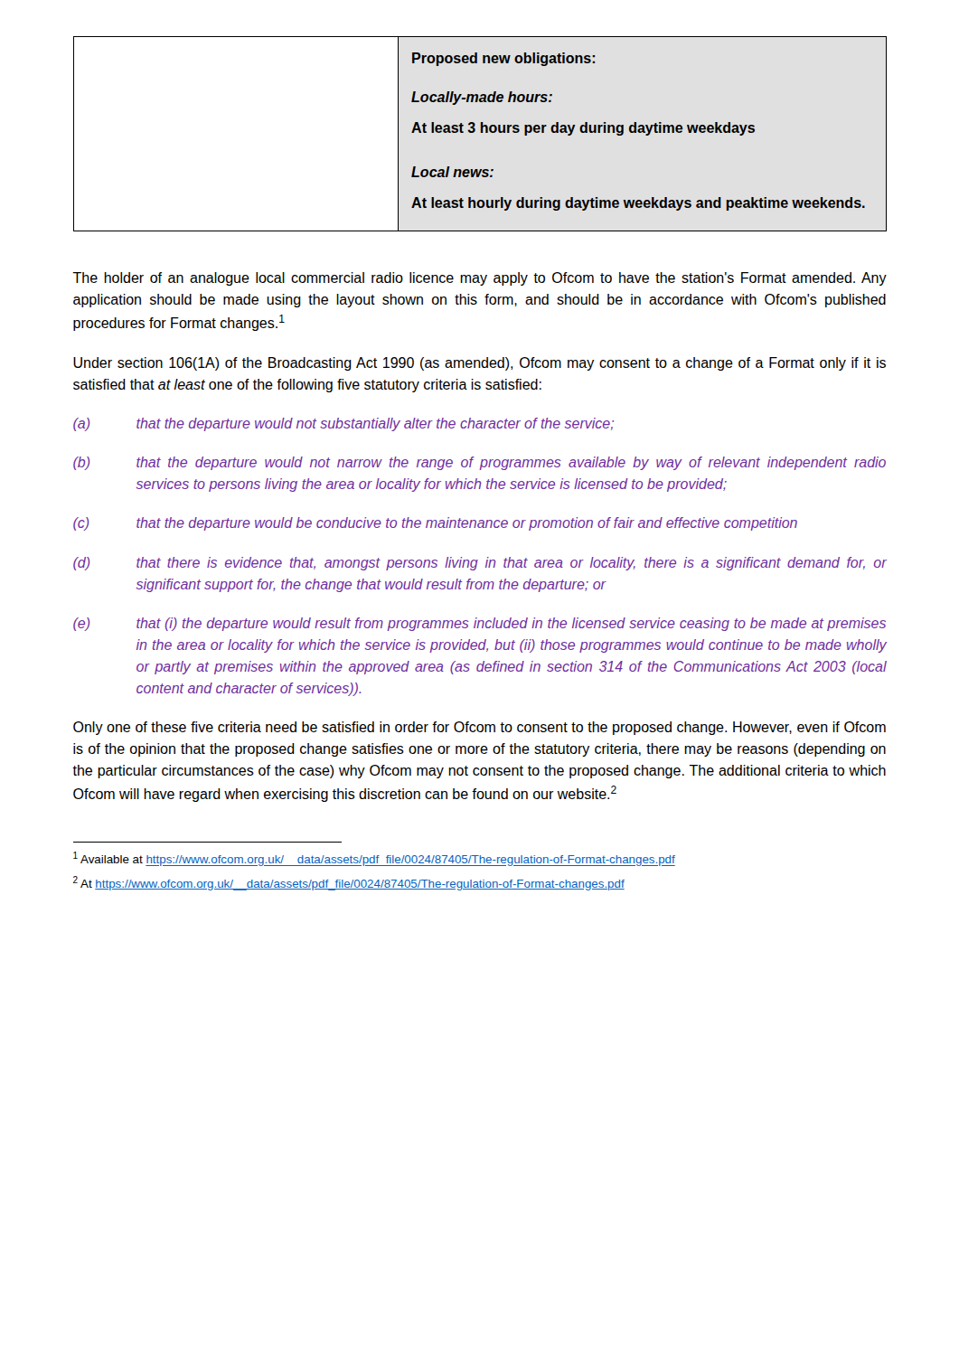| | Proposed new obligations: Locally-made hours: At least 3 hours per day during daytime weekdays Local news: At least hourly during daytime weekdays and peaktime weekends. |
The holder of an analogue local commercial radio licence may apply to Ofcom to have the station's Format amended. Any application should be made using the layout shown on this form, and should be in accordance with Ofcom's published procedures for Format changes.1
Under section 106(1A) of the Broadcasting Act 1990 (as amended), Ofcom may consent to a change of a Format only if it is satisfied that at least one of the following five statutory criteria is satisfied:
(a)
that the departure would not substantially alter the character of the service;
(b)
that the departure would not narrow the range of programmes available by way of relevant independent radio services to persons living the area or locality for which the service is licensed to be provided;
(c)
that the departure would be conducive to the maintenance or promotion of fair and effective competition
(d)
that there is evidence that, amongst persons living in that area or locality, there is a significant demand for, or significant support for, the change that would result from the departure; or
(e)
that (i) the departure would result from programmes included in the licensed service ceasing to be made at premises in the area or locality for which the service is provided, but (ii) those programmes would continue to be made wholly or partly at premises within the approved area (as defined in section 314 of the Communications Act 2003 (local content and character of services)).
Only one of these five criteria need be satisfied in order for Ofcom to consent to the proposed change. However, even if Ofcom is of the opinion that the proposed change satisfies one or more of the statutory criteria, there may be reasons (depending on the particular circumstances of the case) why Ofcom may not consent to the proposed change. The additional criteria to which Ofcom will have regard when exercising this discretion can be found on our website.2
1 Available at https://www.ofcom.org.uk/__data/assets/pdf_file/0024/87405/The-regulation-of-Format-changes.pdf
2 At https://www.ofcom.org.uk/__data/assets/pdf_file/0024/87405/The-regulation-of-Format-changes.pdf